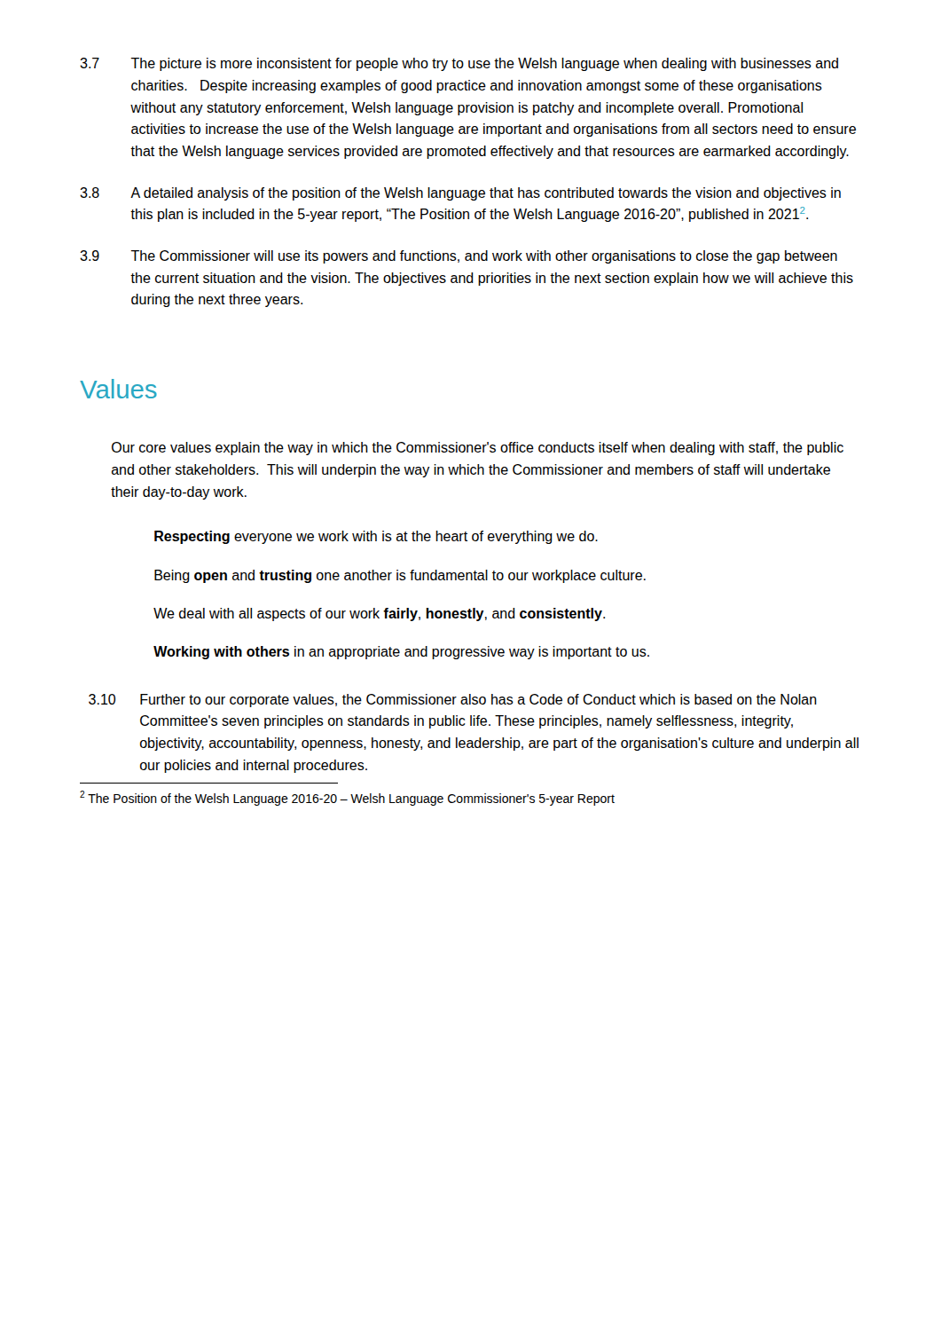3.7 The picture is more inconsistent for people who try to use the Welsh language when dealing with businesses and charities. Despite increasing examples of good practice and innovation amongst some of these organisations without any statutory enforcement, Welsh language provision is patchy and incomplete overall. Promotional activities to increase the use of the Welsh language are important and organisations from all sectors need to ensure that the Welsh language services provided are promoted effectively and that resources are earmarked accordingly.
3.8 A detailed analysis of the position of the Welsh language that has contributed towards the vision and objectives in this plan is included in the 5-year report, “The Position of the Welsh Language 2016-20”, published in 20212.
3.9 The Commissioner will use its powers and functions, and work with other organisations to close the gap between the current situation and the vision. The objectives and priorities in the next section explain how we will achieve this during the next three years.
Values
Our core values explain the way in which the Commissioner's office conducts itself when dealing with staff, the public and other stakeholders. This will underpin the way in which the Commissioner and members of staff will undertake their day-to-day work.
Respecting everyone we work with is at the heart of everything we do.
Being open and trusting one another is fundamental to our workplace culture.
We deal with all aspects of our work fairly, honestly, and consistently.
Working with others in an appropriate and progressive way is important to us.
3.10 Further to our corporate values, the Commissioner also has a Code of Conduct which is based on the Nolan Committee's seven principles on standards in public life. These principles, namely selflessness, integrity, objectivity, accountability, openness, honesty, and leadership, are part of the organisation's culture and underpin all our policies and internal procedures.
2 The Position of the Welsh Language 2016-20 – Welsh Language Commissioner's 5-year Report